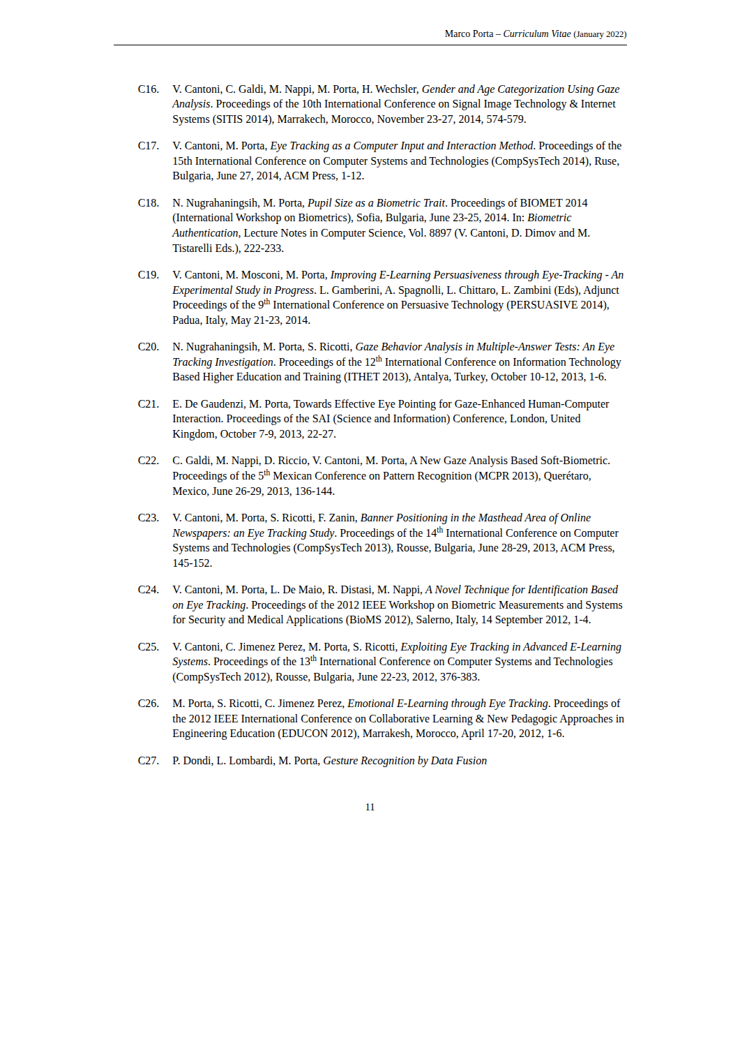Marco Porta – Curriculum Vitae (January 2022)
C16. V. Cantoni, C. Galdi, M. Nappi, M. Porta, H. Wechsler, Gender and Age Categorization Using Gaze Analysis. Proceedings of the 10th International Conference on Signal Image Technology & Internet Systems (SITIS 2014), Marrakech, Morocco, November 23-27, 2014, 574-579.
C17. V. Cantoni, M. Porta, Eye Tracking as a Computer Input and Interaction Method. Proceedings of the 15th International Conference on Computer Systems and Technologies (CompSysTech 2014), Ruse, Bulgaria, June 27, 2014, ACM Press, 1-12.
C18. N. Nugrahaningsih, M. Porta, Pupil Size as a Biometric Trait. Proceedings of BIOMET 2014 (International Workshop on Biometrics), Sofia, Bulgaria, June 23-25, 2014. In: Biometric Authentication, Lecture Notes in Computer Science, Vol. 8897 (V. Cantoni, D. Dimov and M. Tistarelli Eds.), 222-233.
C19. V. Cantoni, M. Mosconi, M. Porta, Improving E-Learning Persuasiveness through Eye-Tracking - An Experimental Study in Progress. L. Gamberini, A. Spagnolli, L. Chittaro, L. Zambini (Eds), Adjunct Proceedings of the 9th International Conference on Persuasive Technology (PERSUASIVE 2014), Padua, Italy, May 21-23, 2014.
C20. N. Nugrahaningsih, M. Porta, S. Ricotti, Gaze Behavior Analysis in Multiple-Answer Tests: An Eye Tracking Investigation. Proceedings of the 12th International Conference on Information Technology Based Higher Education and Training (ITHET 2013), Antalya, Turkey, October 10-12, 2013, 1-6.
C21. E. De Gaudenzi, M. Porta, Towards Effective Eye Pointing for Gaze-Enhanced Human-Computer Interaction. Proceedings of the SAI (Science and Information) Conference, London, United Kingdom, October 7-9, 2013, 22-27.
C22. C. Galdi, M. Nappi, D. Riccio, V. Cantoni, M. Porta, A New Gaze Analysis Based Soft-Biometric. Proceedings of the 5th Mexican Conference on Pattern Recognition (MCPR 2013), Querétaro, Mexico, June 26-29, 2013, 136-144.
C23. V. Cantoni, M. Porta, S. Ricotti, F. Zanin, Banner Positioning in the Masthead Area of Online Newspapers: an Eye Tracking Study. Proceedings of the 14th International Conference on Computer Systems and Technologies (CompSysTech 2013), Rousse, Bulgaria, June 28-29, 2013, ACM Press, 145-152.
C24. V. Cantoni, M. Porta, L. De Maio, R. Distasi, M. Nappi, A Novel Technique for Identification Based on Eye Tracking. Proceedings of the 2012 IEEE Workshop on Biometric Measurements and Systems for Security and Medical Applications (BioMS 2012), Salerno, Italy, 14 September 2012, 1-4.
C25. V. Cantoni, C. Jimenez Perez, M. Porta, S. Ricotti, Exploiting Eye Tracking in Advanced E-Learning Systems. Proceedings of the 13th International Conference on Computer Systems and Technologies (CompSysTech 2012), Rousse, Bulgaria, June 22-23, 2012, 376-383.
C26. M. Porta, S. Ricotti, C. Jimenez Perez, Emotional E-Learning through Eye Tracking. Proceedings of the 2012 IEEE International Conference on Collaborative Learning & New Pedagogic Approaches in Engineering Education (EDUCON 2012), Marrakesh, Morocco, April 17-20, 2012, 1-6.
C27. P. Dondi, L. Lombardi, M. Porta, Gesture Recognition by Data Fusion
11